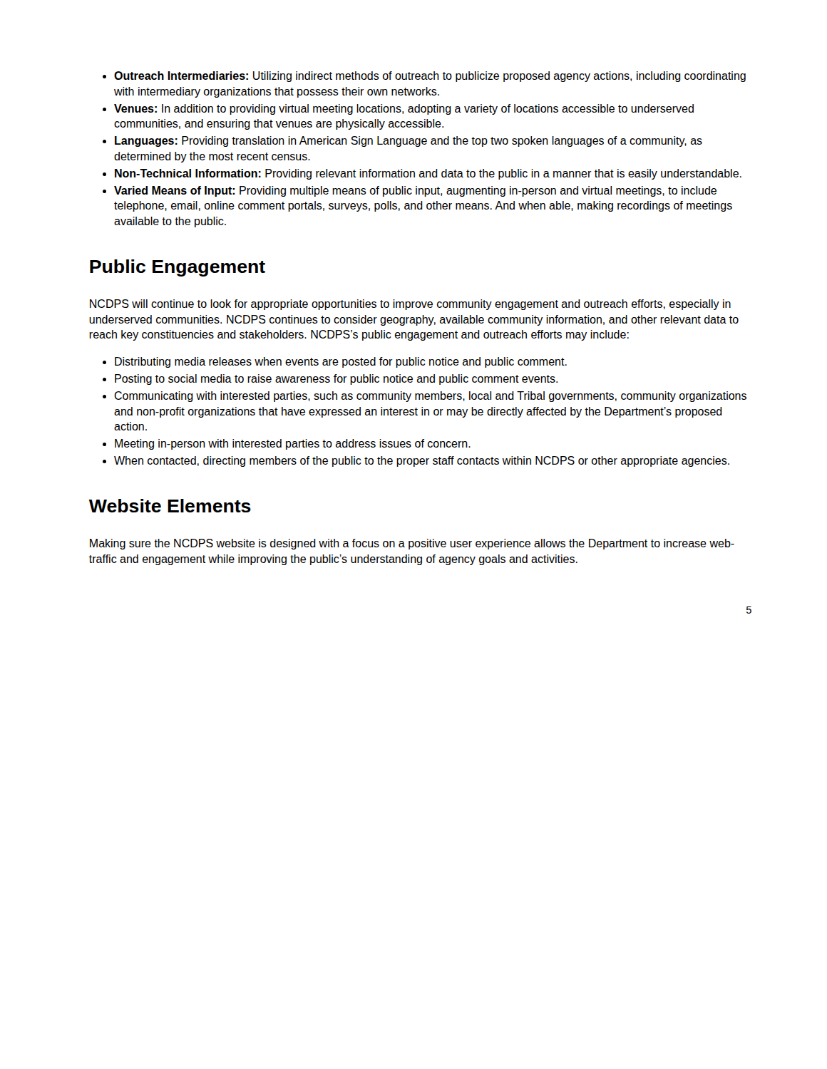Outreach Intermediaries: Utilizing indirect methods of outreach to publicize proposed agency actions, including coordinating with intermediary organizations that possess their own networks.
Venues: In addition to providing virtual meeting locations, adopting a variety of locations accessible to underserved communities, and ensuring that venues are physically accessible.
Languages: Providing translation in American Sign Language and the top two spoken languages of a community, as determined by the most recent census.
Non-Technical Information: Providing relevant information and data to the public in a manner that is easily understandable.
Varied Means of Input: Providing multiple means of public input, augmenting in-person and virtual meetings, to include telephone, email, online comment portals, surveys, polls, and other means. And when able, making recordings of meetings available to the public.
Public Engagement
NCDPS will continue to look for appropriate opportunities to improve community engagement and outreach efforts, especially in underserved communities. NCDPS continues to consider geography, available community information, and other relevant data to reach key constituencies and stakeholders. NCDPS’s public engagement and outreach efforts may include:
Distributing media releases when events are posted for public notice and public comment.
Posting to social media to raise awareness for public notice and public comment events.
Communicating with interested parties, such as community members, local and Tribal governments, community organizations and non-profit organizations that have expressed an interest in or may be directly affected by the Department’s proposed action.
Meeting in-person with interested parties to address issues of concern.
When contacted, directing members of the public to the proper staff contacts within NCDPS or other appropriate agencies.
Website Elements
Making sure the NCDPS website is designed with a focus on a positive user experience allows the Department to increase web-traffic and engagement while improving the public’s understanding of agency goals and activities.
5